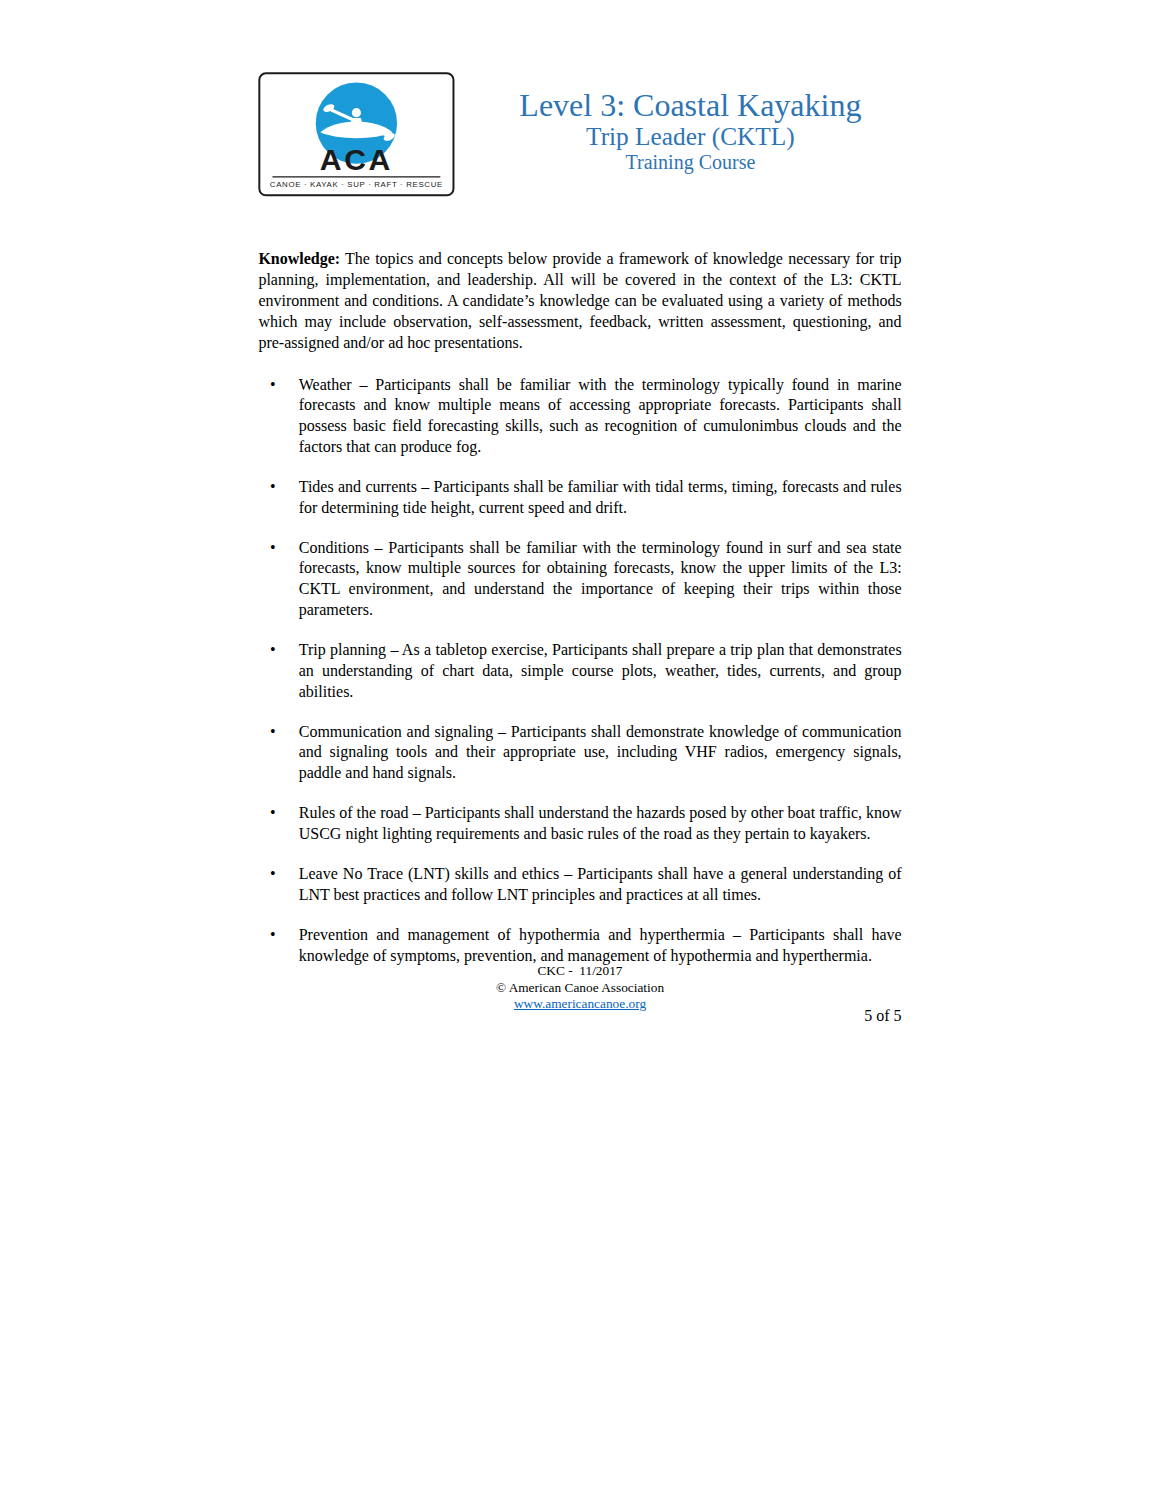American Canoe Association logo ACA CANOE · KAYAK · SUP · RAFT · RESCUE
Level 3: Coastal Kayaking
Trip Leader (CKTL)
Training Course
Knowledge: The topics and concepts below provide a framework of knowledge necessary for trip planning, implementation, and leadership. All will be covered in the context of the L3: CKTL environment and conditions. A candidate’s knowledge can be evaluated using a variety of methods which may include observation, self-assessment, feedback, written assessment, questioning, and pre-assigned and/or ad hoc presentations.
Weather – Participants shall be familiar with the terminology typically found in marine forecasts and know multiple means of accessing appropriate forecasts. Participants shall possess basic field forecasting skills, such as recognition of cumulonimbus clouds and the factors that can produce fog.
Tides and currents – Participants shall be familiar with tidal terms, timing, forecasts and rules for determining tide height, current speed and drift.
Conditions – Participants shall be familiar with the terminology found in surf and sea state forecasts, know multiple sources for obtaining forecasts, know the upper limits of the L3: CKTL environment, and understand the importance of keeping their trips within those parameters.
Trip planning – As a tabletop exercise, Participants shall prepare a trip plan that demonstrates an understanding of chart data, simple course plots, weather, tides, currents, and group abilities.
Communication and signaling – Participants shall demonstrate knowledge of communication and signaling tools and their appropriate use, including VHF radios, emergency signals, paddle and hand signals.
Rules of the road – Participants shall understand the hazards posed by other boat traffic, know USCG night lighting requirements and basic rules of the road as they pertain to kayakers.
Leave No Trace (LNT) skills and ethics – Participants shall have a general understanding of LNT best practices and follow LNT principles and practices at all times.
Prevention and management of hypothermia and hyperthermia – Participants shall have knowledge of symptoms, prevention, and management of hypothermia and hyperthermia.
CKC - 11/2017
© American Canoe Association
www.americancanoe.org
5 of 5